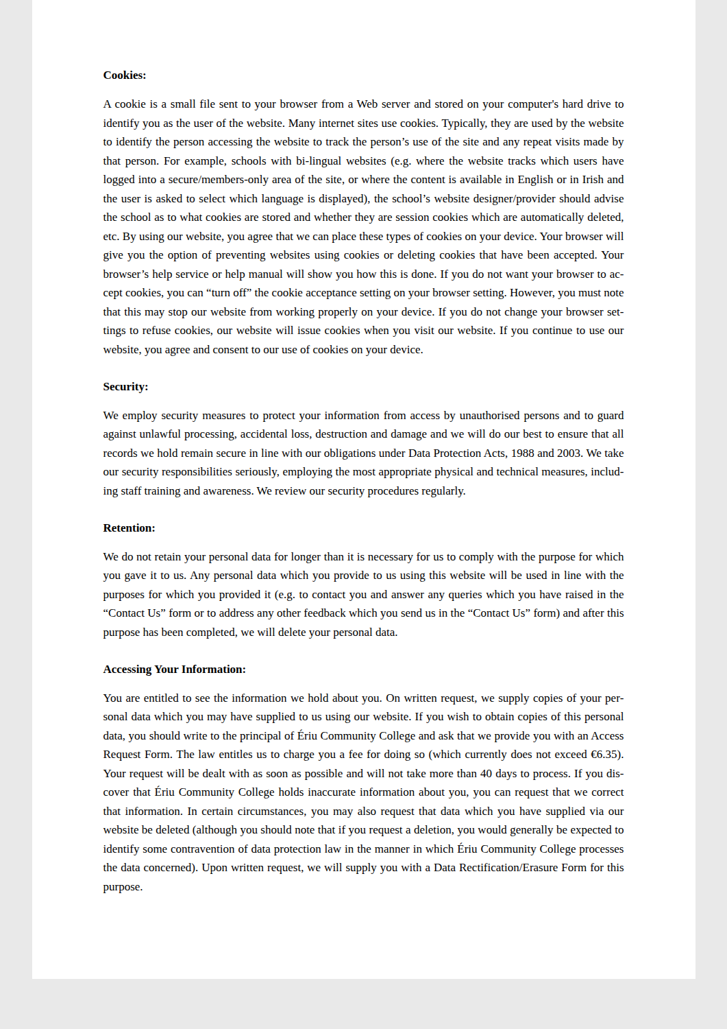Cookies:
A cookie is a small file sent to your browser from a Web server and stored on your computer's hard drive to identify you as the user of the website. Many internet sites use cookies. Typically, they are used by the website to identify the person accessing the website to track the person’s use of the site and any repeat visits made by that person. For example, schools with bi-lingual websites (e.g. where the website tracks which users have logged into a secure/members-only area of the site, or where the content is available in English or in Irish and the user is asked to select which language is displayed), the school’s website designer/provider should advise the school as to what cookies are stored and whether they are session cookies which are automatically deleted, etc. By using our website, you agree that we can place these types of cookies on your device. Your browser will give you the option of preventing websites using cookies or deleting cookies that have been accepted. Your browser’s help service or help manual will show you how this is done. If you do not want your browser to accept cookies, you can “turn off” the cookie acceptance setting on your browser setting. However, you must note that this may stop our website from working properly on your device. If you do not change your browser settings to refuse cookies, our website will issue cookies when you visit our website. If you continue to use our website, you agree and consent to our use of cookies on your device.
Security:
We employ security measures to protect your information from access by unauthorised persons and to guard against unlawful processing, accidental loss, destruction and damage and we will do our best to ensure that all records we hold remain secure in line with our obligations under Data Protection Acts, 1988 and 2003. We take our security responsibilities seriously, employing the most appropriate physical and technical measures, including staff training and awareness. We review our security procedures regularly.
Retention:
We do not retain your personal data for longer than it is necessary for us to comply with the purpose for which you gave it to us. Any personal data which you provide to us using this website will be used in line with the purposes for which you provided it (e.g. to contact you and answer any queries which you have raised in the “Contact Us” form or to address any other feedback which you send us in the “Contact Us” form) and after this purpose has been completed, we will delete your personal data.
Accessing Your Information:
You are entitled to see the information we hold about you. On written request, we supply copies of your personal data which you may have supplied to us using our website. If you wish to obtain copies of this personal data, you should write to the principal of Ériu Community College and ask that we provide you with an Access Request Form. The law entitles us to charge you a fee for doing so (which currently does not exceed €6.35). Your request will be dealt with as soon as possible and will not take more than 40 days to process. If you discover that Ériu Community College holds inaccurate information about you, you can request that we correct that information. In certain circumstances, you may also request that data which you have supplied via our website be deleted (although you should note that if you request a deletion, you would generally be expected to identify some contravention of data protection law in the manner in which Ériu Community College processes the data concerned). Upon written request, we will supply you with a Data Rectification/Erasure Form for this purpose.